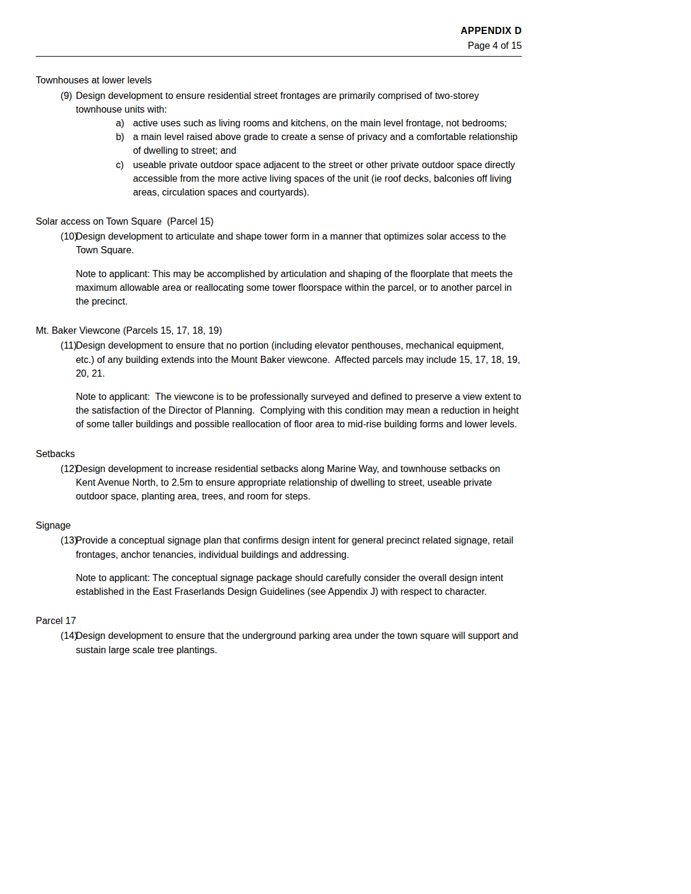APPENDIX D
Page 4 of 15
Townhouses at lower levels
(9)
Design development to ensure residential street frontages are primarily comprised of two-storey townhouse units with:
a) active uses such as living rooms and kitchens, on the main level frontage, not bedrooms;
b) a main level raised above grade to create a sense of privacy and a comfortable relationship of dwelling to street; and
c) useable private outdoor space adjacent to the street or other private outdoor space directly accessible from the more active living spaces of the unit (ie roof decks, balconies off living areas, circulation spaces and courtyards).
Solar access on Town Square (Parcel 15)
(10)
Design development to articulate and shape tower form in a manner that optimizes solar access to the Town Square.
Note to applicant: This may be accomplished by articulation and shaping of the floorplate that meets the maximum allowable area or reallocating some tower floorspace within the parcel, or to another parcel in the precinct.
Mt. Baker Viewcone (Parcels 15, 17, 18, 19)
(11)
Design development to ensure that no portion (including elevator penthouses, mechanical equipment, etc.) of any building extends into the Mount Baker viewcone. Affected parcels may include 15, 17, 18, 19, 20, 21.
Note to applicant: The viewcone is to be professionally surveyed and defined to preserve a view extent to the satisfaction of the Director of Planning. Complying with this condition may mean a reduction in height of some taller buildings and possible reallocation of floor area to mid-rise building forms and lower levels.
Setbacks
(12)
Design development to increase residential setbacks along Marine Way, and townhouse setbacks on Kent Avenue North, to 2.5m to ensure appropriate relationship of dwelling to street, useable private outdoor space, planting area, trees, and room for steps.
Signage
(13)
Provide a conceptual signage plan that confirms design intent for general precinct related signage, retail frontages, anchor tenancies, individual buildings and addressing.
Note to applicant: The conceptual signage package should carefully consider the overall design intent established in the East Fraserlands Design Guidelines (see Appendix J) with respect to character.
Parcel 17
(14)
Design development to ensure that the underground parking area under the town square will support and sustain large scale tree plantings.